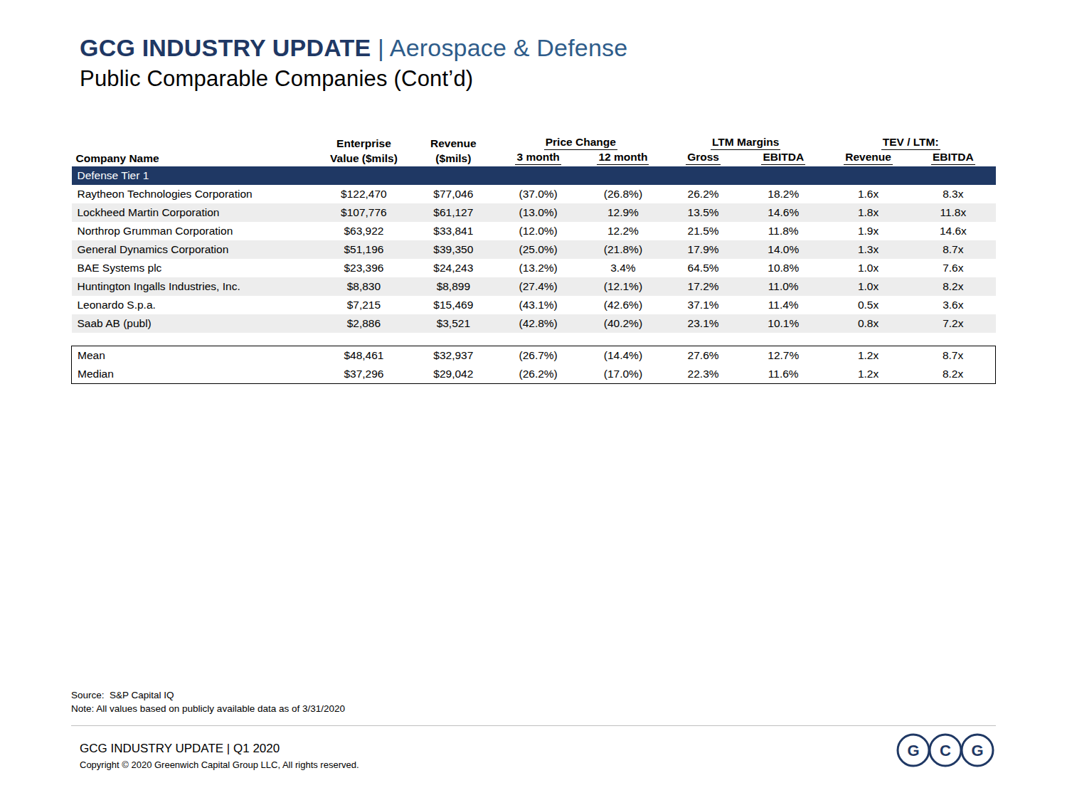GCG INDUSTRY UPDATE | Aerospace & Defense
Public Comparable Companies (Cont’d)
| | Enterprise | Revenue | Price Change | LTM Margins | TEV / LTM: |
| --- | --- | --- | --- | --- | --- |
| Company Name | Value ($mils) | ($mils) | 3 month | 12 month | Gross | EBITDA | Revenue | EBITDA |
| Defense Tier 1 |
| Raytheon Technologies Corporation | $122,470 | $77,046 | (37.0%) | (26.8%) | 26.2% | 18.2% | 1.6x | 8.3x |
| Lockheed Martin Corporation | $107,776 | $61,127 | (13.0%) | 12.9% | 13.5% | 14.6% | 1.8x | 11.8x |
| Northrop Grumman Corporation | $63,922 | $33,841 | (12.0%) | 12.2% | 21.5% | 11.8% | 1.9x | 14.6x |
| General Dynamics Corporation | $51,196 | $39,350 | (25.0%) | (21.8%) | 17.9% | 14.0% | 1.3x | 8.7x |
| BAE Systems plc | $23,396 | $24,243 | (13.2%) | 3.4% | 64.5% | 10.8% | 1.0x | 7.6x |
| Huntington Ingalls Industries, Inc. | $8,830 | $8,899 | (27.4%) | (12.1%) | 17.2% | 11.0% | 1.0x | 8.2x |
| Leonardo S.p.a. | $7,215 | $15,469 | (43.1%) | (42.6%) | 37.1% | 11.4% | 0.5x | 3.6x |
| Saab AB (publ) | $2,886 | $3,521 | (42.8%) | (40.2%) | 23.1% | 10.1% | 0.8x | 7.2x |
| Mean | $48,461 | $32,937 | (26.7%) | (14.4%) | 27.6% | 12.7% | 1.2x | 8.7x |
| Median | $37,296 | $29,042 | (26.2%) | (17.0%) | 22.3% | 11.6% | 1.2x | 8.2x |
Source: S&P Capital IQ
Note: All values based on publicly available data as of 3/31/2020
GCG INDUSTRY UPDATE | Q1 2020
Copyright © 2020 Greenwich Capital Group LLC, All rights reserved.
G C G